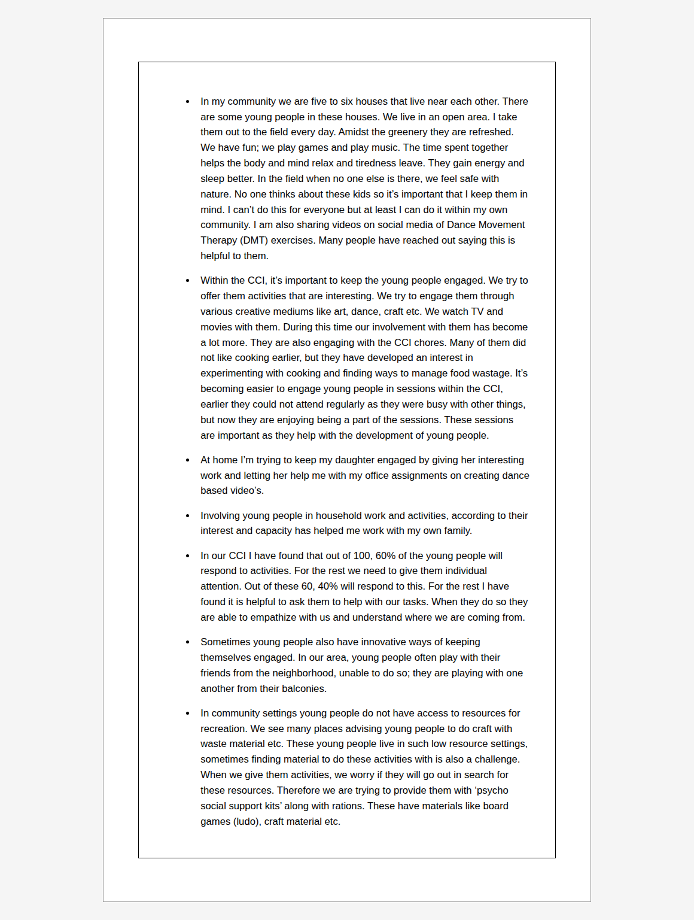In my community we are five to six houses that live near each other. There are some young people in these houses. We live in an open area. I take them out to the field every day. Amidst the greenery they are refreshed. We have fun; we play games and play music. The time spent together helps the body and mind relax and tiredness leave. They gain energy and sleep better. In the field when no one else is there, we feel safe with nature. No one thinks about these kids so it’s important that I keep them in mind. I can’t do this for everyone but at least I can do it within my own community. I am also sharing videos on social media of Dance Movement Therapy (DMT) exercises. Many people have reached out saying this is helpful to them.
Within the CCI, it’s important to keep the young people engaged. We try to offer them activities that are interesting. We try to engage them through various creative mediums like art, dance, craft etc. We watch TV and movies with them. During this time our involvement with them has become a lot more. They are also engaging with the CCI chores. Many of them did not like cooking earlier, but they have developed an interest in experimenting with cooking and finding ways to manage food wastage. It’s becoming easier to engage young people in sessions within the CCI, earlier they could not attend regularly as they were busy with other things, but now they are enjoying being a part of the sessions. These sessions are important as they help with the development of young people.
At home I’m trying to keep my daughter engaged by giving her interesting work and letting her help me with my office assignments on creating dance based video’s.
Involving young people in household work and activities, according to their interest and capacity has helped me work with my own family.
In our CCI I have found that out of 100, 60% of the young people will respond to activities. For the rest we need to give them individual attention. Out of these 60, 40% will respond to this. For the rest I have found it is helpful to ask them to help with our tasks. When they do so they are able to empathize with us and understand where we are coming from.
Sometimes young people also have innovative ways of keeping themselves engaged. In our area, young people often play with their friends from the neighborhood, unable to do so; they are playing with one another from their balconies.
In community settings young people do not have access to resources for recreation. We see many places advising young people to do craft with waste material etc. These young people live in such low resource settings, sometimes finding material to do these activities with is also a challenge. When we give them activities, we worry if they will go out in search for these resources. Therefore we are trying to provide them with ‘psycho social support kits’ along with rations. These have materials like board games (ludo), craft material etc.